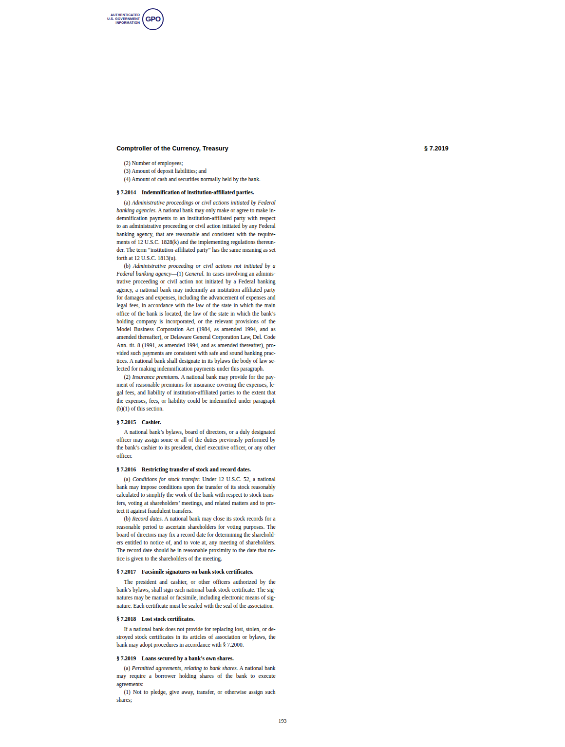Authenticated
U.S. Government
Information GPO
Comptroller of the Currency, Treasury § 7.2019
(2) Number of employees;
(3) Amount of deposit liabilities; and
(4) Amount of cash and securities normally held by the bank.
§ 7.2014 Indemnification of institution-affiliated parties.
(a) Administrative proceedings or civil actions initiated by Federal banking agencies. A national bank may only make or agree to make indemnification payments to an institution-affiliated party with respect to an administrative proceeding or civil action initiated by any Federal banking agency, that are reasonable and consistent with the requirements of 12 U.S.C. 1828(k) and the implementing regulations thereunder. The term “institution-affiliated party” has the same meaning as set forth at 12 U.S.C. 1813(u).
(b) Administrative proceeding or civil actions not initiated by a Federal banking agency—(1) General. In cases involving an administrative proceeding or civil action not initiated by a Federal banking agency, a national bank may indemnify an institution-affiliated party for damages and expenses, including the advancement of expenses and legal fees, in accordance with the law of the state in which the main office of the bank is located, the law of the state in which the bank’s holding company is incorporated, or the relevant provisions of the Model Business Corporation Act (1984, as amended 1994, and as amended thereafter), or Delaware General Corporation Law, Del. Code Ann. tit. 8 (1991, as amended 1994, and as amended thereafter), provided such payments are consistent with safe and sound banking practices. A national bank shall designate in its bylaws the body of law selected for making indemnification payments under this paragraph.
(2) Insurance premiums. A national bank may provide for the payment of reasonable premiums for insurance covering the expenses, legal fees, and liability of institution-affiliated parties to the extent that the expenses, fees, or liability could be indemnified under paragraph (b)(1) of this section.
§ 7.2015 Cashier.
A national bank’s bylaws, board of directors, or a duly designated officer may assign some or all of the duties previously performed by the bank’s cashier to its president, chief executive officer, or any other officer.
§ 7.2016 Restricting transfer of stock and record dates.
(a) Conditions for stock transfer. Under 12 U.S.C. 52, a national bank may impose conditions upon the transfer of its stock reasonably calculated to simplify the work of the bank with respect to stock transfers, voting at shareholders’ meetings, and related matters and to protect it against fraudulent transfers.
(b) Record dates. A national bank may close its stock records for a reasonable period to ascertain shareholders for voting purposes. The board of directors may fix a record date for determining the shareholders entitled to notice of, and to vote at, any meeting of shareholders. The record date should be in reasonable proximity to the date that notice is given to the shareholders of the meeting.
§ 7.2017 Facsimile signatures on bank stock certificates.
The president and cashier, or other officers authorized by the bank’s bylaws, shall sign each national bank stock certificate. The signatures may be manual or facsimile, including electronic means of signature. Each certificate must be sealed with the seal of the association.
§ 7.2018 Lost stock certificates.
If a national bank does not provide for replacing lost, stolen, or destroyed stock certificates in its articles of association or bylaws, the bank may adopt procedures in accordance with § 7.2000.
§ 7.2019 Loans secured by a bank’s own shares.
(a) Permitted agreements, relating to bank shares. A national bank may require a borrower holding shares of the bank to execute agreements:
(1) Not to pledge, give away, transfer, or otherwise assign such shares;
193